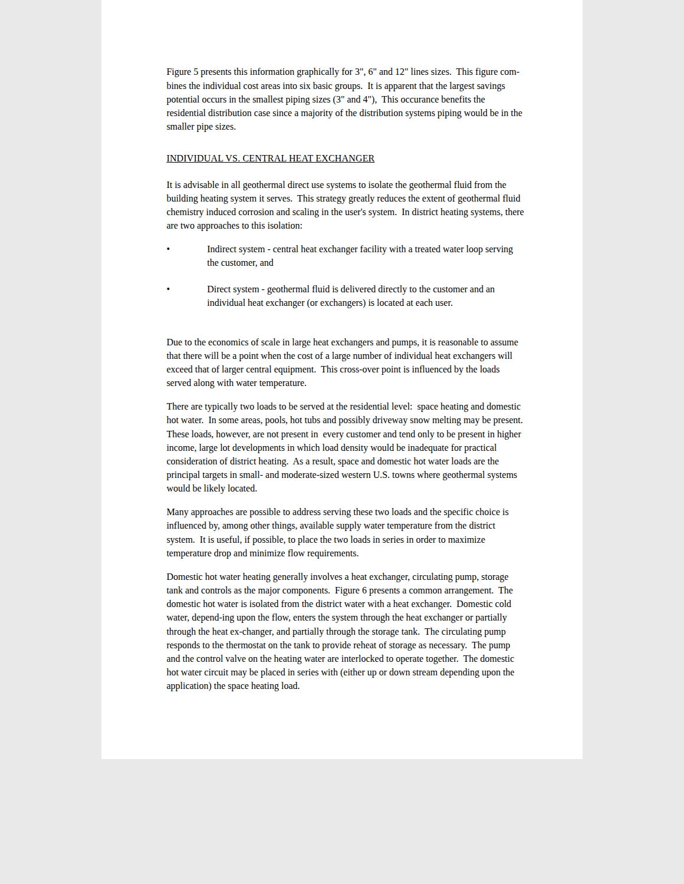Figure 5 presents this information graphically for 3", 6" and 12" lines sizes. This figure com-bines the individual cost areas into six basic groups. It is apparent that the largest savings potential occurs in the smallest piping sizes (3" and 4"), This occurance benefits the residential distribution case since a majority of the distribution systems piping would be in the smaller pipe sizes.
INDIVIDUAL VS. CENTRAL HEAT EXCHANGER
It is advisable in all geothermal direct use systems to isolate the geothermal fluid from the building heating system it serves. This strategy greatly reduces the extent of geothermal fluid chemistry induced corrosion and scaling in the user's system. In district heating systems, there are two approaches to this isolation:
Indirect system - central heat exchanger facility with a treated water loop serving the customer, and
Direct system - geothermal fluid is delivered directly to the customer and an individual heat exchanger (or exchangers) is located at each user.
Due to the economics of scale in large heat exchangers and pumps, it is reasonable to assume that there will be a point when the cost of a large number of individual heat exchangers will exceed that of larger central equipment. This cross-over point is influenced by the loads served along with water temperature.
There are typically two loads to be served at the residential level: space heating and domestic hot water. In some areas, pools, hot tubs and possibly driveway snow melting may be present. These loads, however, are not present in every customer and tend only to be present in higher income, large lot developments in which load density would be inadequate for practical consideration of district heating. As a result, space and domestic hot water loads are the principal targets in small- and moderate-sized western U.S. towns where geothermal systems would be likely located.
Many approaches are possible to address serving these two loads and the specific choice is influenced by, among other things, available supply water temperature from the district system. It is useful, if possible, to place the two loads in series in order to maximize temperature drop and minimize flow requirements.
Domestic hot water heating generally involves a heat exchanger, circulating pump, storage tank and controls as the major components. Figure 6 presents a common arrangement. The domestic hot water is isolated from the district water with a heat exchanger. Domestic cold water, depend-ing upon the flow, enters the system through the heat exchanger or partially through the heat ex-changer, and partially through the storage tank. The circulating pump responds to the thermostat on the tank to provide reheat of storage as necessary. The pump and the control valve on the heating water are interlocked to operate together. The domestic hot water circuit may be placed in series with (either up or down stream depending upon the application) the space heating load.